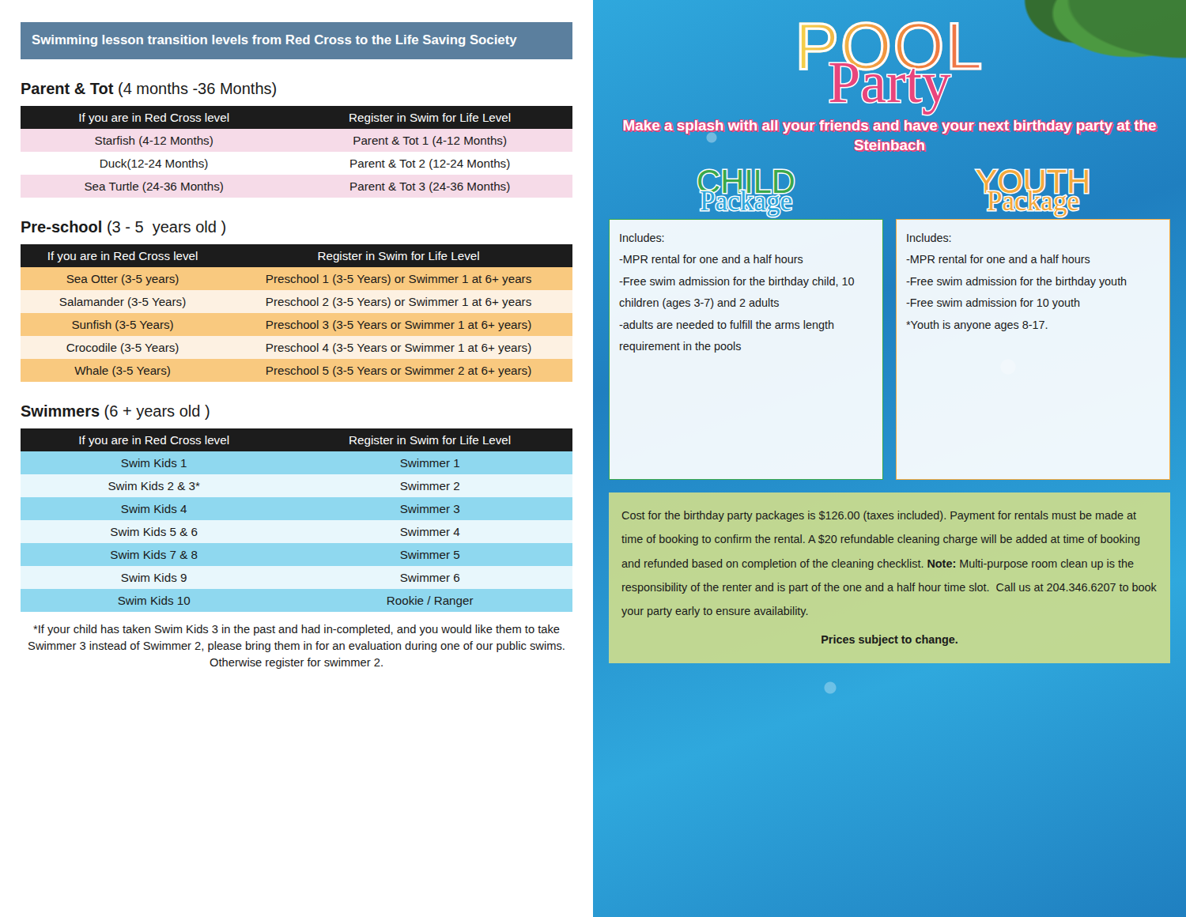Swimming lesson transition levels from Red Cross to the Life Saving Society
Parent & Tot (4 months -36 Months)
| If you are in Red Cross level | Register in Swim for Life Level |
| --- | --- |
| Starfish (4-12 Months) | Parent & Tot 1 (4-12 Months) |
| Duck(12-24 Months) | Parent & Tot 2 (12-24 Months) |
| Sea Turtle (24-36 Months) | Parent & Tot 3 (24-36 Months) |
Pre-school (3 - 5 years old )
| If you are in Red Cross level | Register in Swim for Life Level |
| --- | --- |
| Sea Otter (3-5 years) | Preschool 1 (3-5 Years) or Swimmer 1 at 6+ years |
| Salamander (3-5 Years) | Preschool 2 (3-5 Years) or Swimmer 1 at 6+ years |
| Sunfish (3-5 Years) | Preschool 3 (3-5 Years or Swimmer 1 at 6+ years) |
| Crocodile (3-5 Years) | Preschool 4 (3-5 Years or Swimmer 1 at 6+ years) |
| Whale (3-5 Years) | Preschool 5 (3-5 Years or Swimmer 2 at 6+ years) |
Swimmers (6 + years old )
| If you are in Red Cross level | Register in Swim for Life Level |
| --- | --- |
| Swim Kids 1 | Swimmer 1 |
| Swim Kids 2 & 3* | Swimmer 2 |
| Swim Kids 4 | Swimmer 3 |
| Swim Kids 5 & 6 | Swimmer 4 |
| Swim Kids 7 & 8 | Swimmer 5 |
| Swim Kids 9 | Swimmer 6 |
| Swim Kids 10 | Rookie / Ranger |
*If your child has taken Swim Kids 3 in the past and had in-completed, and you would like them to take Swimmer 3 instead of Swimmer 2, please bring them in for an evaluation during one of our public swims. Otherwise register for swimmer 2.
POOL Party
Make a splash with all your friends and have your next birthday party at the Steinbach
CHILD Package
Includes:
-MPR rental for one and a half hours
-Free swim admission for the birthday child, 10 children (ages 3-7) and 2 adults
-adults are needed to fulfill the arms length requirement in the pools
YOUTH Package
Includes:
-MPR rental for one and a half hours
-Free swim admission for the birthday youth
-Free swim admission for 10 youth
*Youth is anyone ages 8-17.
Cost for the birthday party packages is $126.00 (taxes included). Payment for rentals must be made at time of booking to confirm the rental. A $20 refundable cleaning charge will be added at time of booking and refunded based on completion of the cleaning checklist. Note: Multi-purpose room clean up is the responsibility of the renter and is part of the one and a half hour time slot. Call us at 204.346.6207 to book your party early to ensure availability. Prices subject to change.